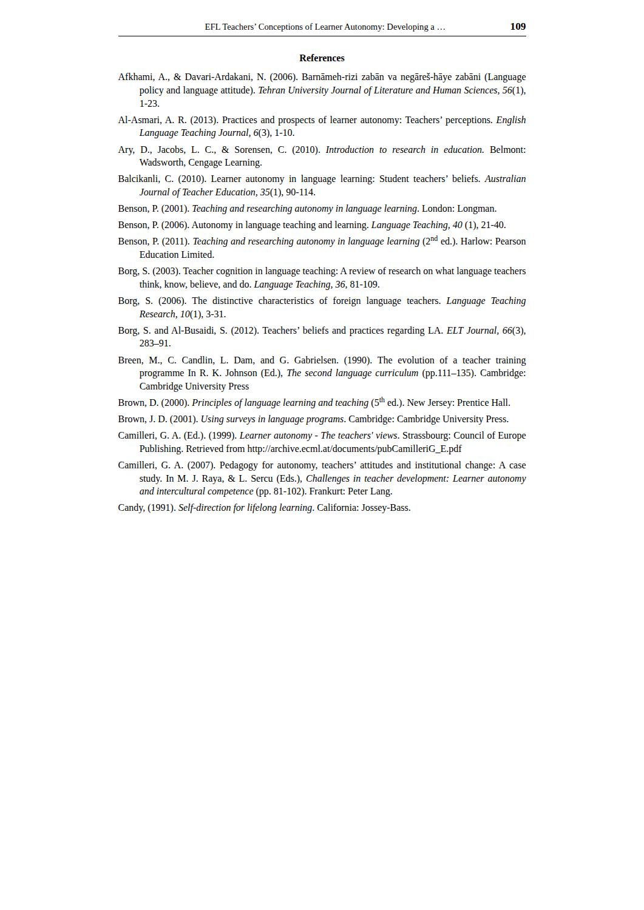EFL Teachers’ Conceptions of Learner Autonomy: Developing a … 109
References
Afkhami, A., & Davari-Ardakani, N. (2006). Barnāmeh-rizi zabān va negāreš-hāye zabāni (Language policy and language attitude). Tehran University Journal of Literature and Human Sciences, 56(1), 1-23.
Al-Asmari, A. R. (2013). Practices and prospects of learner autonomy: Teachers’ perceptions. English Language Teaching Journal, 6(3), 1-10.
Ary, D., Jacobs, L. C., & Sorensen, C. (2010). Introduction to research in education. Belmont: Wadsworth, Cengage Learning.
Balcikanli, C. (2010). Learner autonomy in language learning: Student teachers’ beliefs. Australian Journal of Teacher Education, 35(1), 90-114.
Benson, P. (2001). Teaching and researching autonomy in language learning. London: Longman.
Benson, P. (2006). Autonomy in language teaching and learning. Language Teaching, 40 (1), 21-40.
Benson, P. (2011). Teaching and researching autonomy in language learning (2nd ed.). Harlow: Pearson Education Limited.
Borg, S. (2003). Teacher cognition in language teaching: A review of research on what language teachers think, know, believe, and do. Language Teaching, 36, 81-109.
Borg, S. (2006). The distinctive characteristics of foreign language teachers. Language Teaching Research, 10(1), 3-31.
Borg, S. and Al-Busaidi, S. (2012). Teachers’ beliefs and practices regarding LA. ELT Journal, 66(3), 283–91.
Breen, M., C. Candlin, L. Dam, and G. Gabrielsen. (1990). The evolution of a teacher training programme In R. K. Johnson (Ed.), The second language curriculum (pp.111–135). Cambridge: Cambridge University Press
Brown, D. (2000). Principles of language learning and teaching (5th ed.). New Jersey: Prentice Hall.
Brown, J. D. (2001). Using surveys in language programs. Cambridge: Cambridge University Press.
Camilleri, G. A. (Ed.). (1999). Learner autonomy - The teachers' views. Strassbourg: Council of Europe Publishing. Retrieved from http://archive.ecml.at/documents/pubCamilleriG_E.pdf
Camilleri, G. A. (2007). Pedagogy for autonomy, teachers’ attitudes and institutional change: A case study. In M. J. Raya, & L. Sercu (Eds.), Challenges in teacher development: Learner autonomy and intercultural competence (pp. 81-102). Frankurt: Peter Lang.
Candy, (1991). Self-direction for lifelong learning. California: Jossey-Bass.